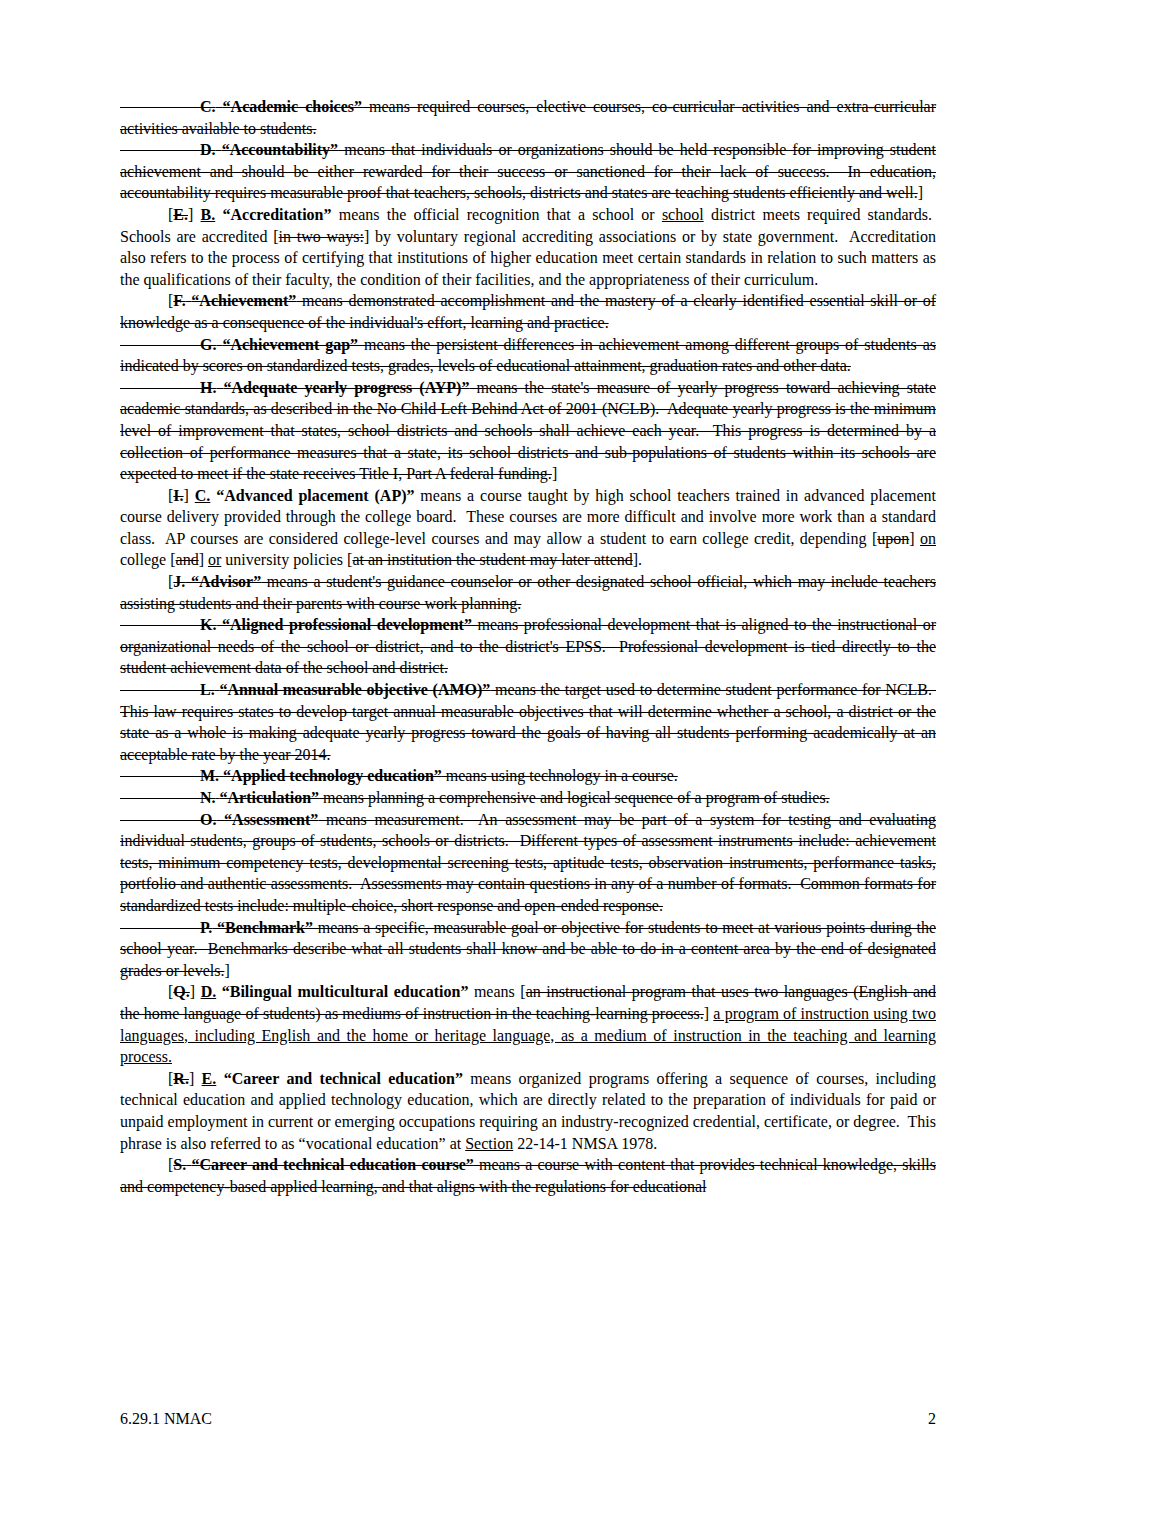C. “Academic choices” means required courses, elective courses, co-curricular activities and extra-curricular activities available to students.
     D. “Accountability” means that individuals or organizations should be held responsible for improving student achievement and should be either rewarded for their success or sanctioned for their lack of success. In education, accountability requires measurable proof that teachers, schools, districts and states are teaching students efficiently and well.]
[E.] B. “Accreditation” means the official recognition that a school or school district meets required standards. Schools are accredited [in two ways:] by voluntary regional accrediting associations or by state government. Accreditation also refers to the process of certifying that institutions of higher education meet certain standards in relation to such matters as the qualifications of their faculty, the condition of their facilities, and the appropriateness of their curriculum.
[F. “Achievement” means demonstrated accomplishment and the mastery of a clearly identified essential skill or of knowledge as a consequence of the individual's effort, learning and practice.
     G. “Achievement gap” means the persistent differences in achievement among different groups of students as indicated by scores on standardized tests, grades, levels of educational attainment, graduation rates and other data.
     H. “Adequate yearly progress (AYP)” means the state's measure of yearly progress toward achieving state academic standards, as described in the No Child Left Behind Act of 2001 (NCLB). Adequate yearly progress is the minimum level of improvement that states, school districts and schools shall achieve each year. This progress is determined by a collection of performance measures that a state, its school districts and sub-populations of students within its schools are expected to meet if the state receives Title I, Part A federal funding.]
[I.] C. “Advanced placement (AP)” means a course taught by high school teachers trained in advanced placement course delivery provided through the college board. These courses are more difficult and involve more work than a standard class. AP courses are considered college-level courses and may allow a student to earn college credit, depending [upon] on college [and] or university policies [at an institution the student may later attend].
[J. “Advisor” means a student's guidance counselor or other designated school official, which may include teachers assisting students and their parents with course work planning.
     K. “Aligned professional development” means professional development that is aligned to the instructional or organizational needs of the school or district, and to the district's EPSS. Professional development is tied directly to the student achievement data of the school and district.
     L. “Annual measurable objective (AMO)” means the target used to determine student performance for NCLB. This law requires states to develop target annual measurable objectives that will determine whether a school, a district or the state as a whole is making adequate yearly progress toward the goals of having all students performing academically at an acceptable rate by the year 2014.
     M. “Applied technology education” means using technology in a course.
     N. “Articulation” means planning a comprehensive and logical sequence of a program of studies.
     O. “Assessment” means measurement. An assessment may be part of a system for testing and evaluating individual students, groups of students, schools or districts. Different types of assessment instruments include: achievement tests, minimum competency tests, developmental screening tests, aptitude tests, observation instruments, performance tasks, portfolio and authentic assessments. Assessments may contain questions in any of a number of formats. Common formats for standardized tests include: multiple-choice, short response and open-ended response.
     P. “Benchmark” means a specific, measurable goal or objective for students to meet at various points during the school year. Benchmarks describe what all students shall know and be able to do in a content area by the end of designated grades or levels.]
[Q.] D. “Bilingual multicultural education” means [an instructional program that uses two languages (English and the home language of students) as mediums of instruction in the teaching-learning process.] a program of instruction using two languages, including English and the home or heritage language, as a medium of instruction in the teaching and learning process.
[R.] E. “Career and technical education” means organized programs offering a sequence of courses, including technical education and applied technology education, which are directly related to the preparation of individuals for paid or unpaid employment in current or emerging occupations requiring an industry-recognized credential, certificate, or degree. This phrase is also referred to as “vocational education” at Section 22-14-1 NMSA 1978.
[S. “Career and technical education course” means a course with content that provides technical knowledge, skills and competency-based applied learning, and that aligns with the regulations for educational
6.29.1 NMAC 2